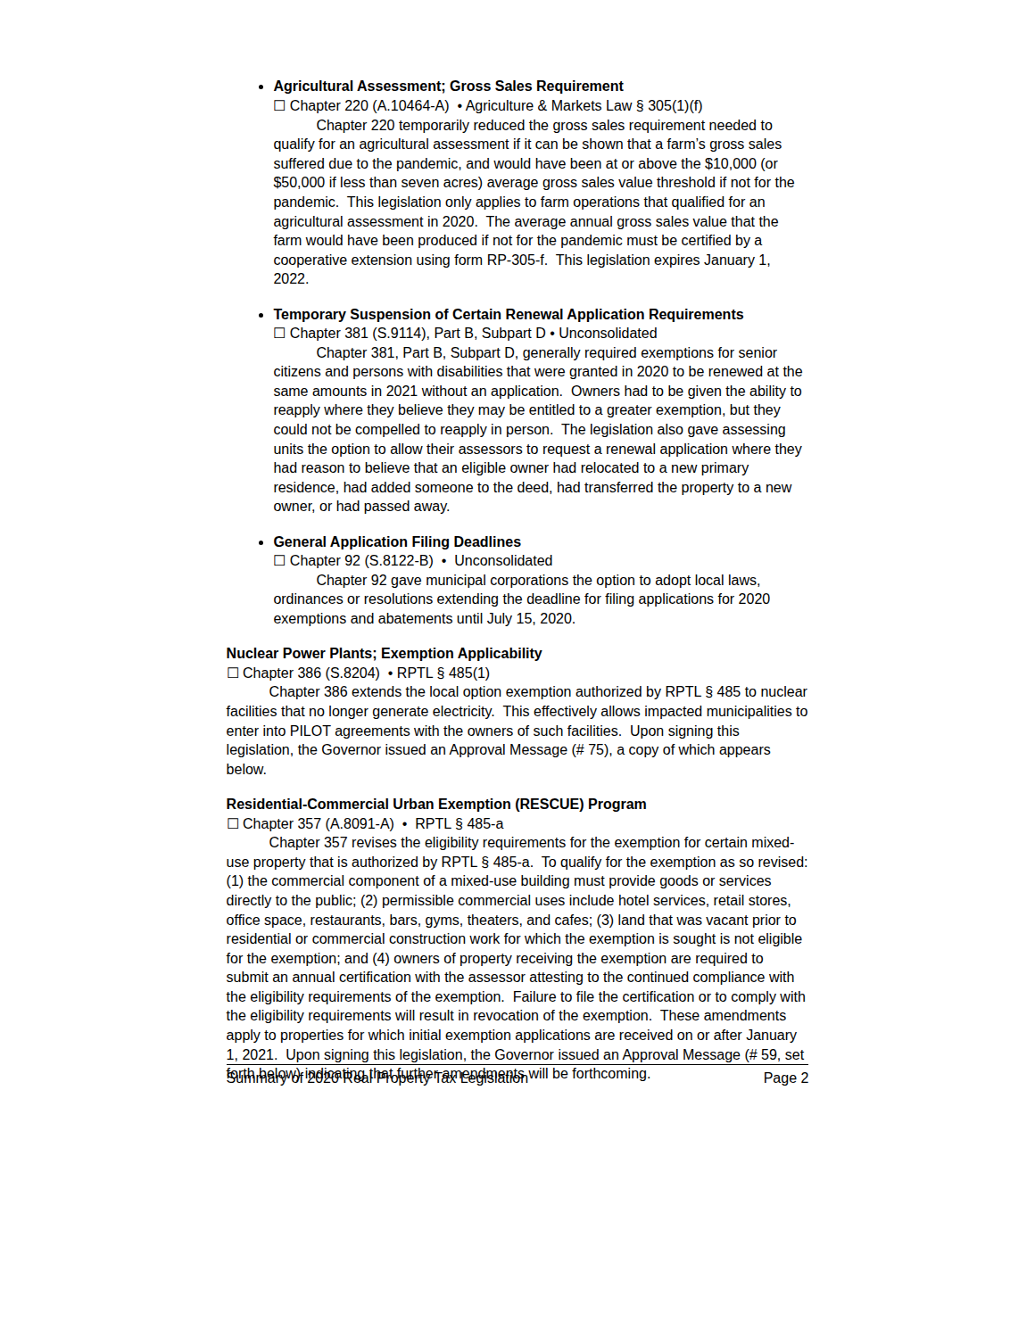Agricultural Assessment; Gross Sales Requirement
☐ Chapter 220 (A.10464-A) • Agriculture & Markets Law § 305(1)(f)
Chapter 220 temporarily reduced the gross sales requirement needed to qualify for an agricultural assessment if it can be shown that a farm’s gross sales suffered due to the pandemic, and would have been at or above the $10,000 (or $50,000 if less than seven acres) average gross sales value threshold if not for the pandemic. This legislation only applies to farm operations that qualified for an agricultural assessment in 2020. The average annual gross sales value that the farm would have been produced if not for the pandemic must be certified by a cooperative extension using form RP-305-f. This legislation expires January 1, 2022.
Temporary Suspension of Certain Renewal Application Requirements
☐ Chapter 381 (S.9114), Part B, Subpart D • Unconsolidated
Chapter 381, Part B, Subpart D, generally required exemptions for senior citizens and persons with disabilities that were granted in 2020 to be renewed at the same amounts in 2021 without an application. Owners had to be given the ability to reapply where they believe they may be entitled to a greater exemption, but they could not be compelled to reapply in person. The legislation also gave assessing units the option to allow their assessors to request a renewal application where they had reason to believe that an eligible owner had relocated to a new primary residence, had added someone to the deed, had transferred the property to a new owner, or had passed away.
General Application Filing Deadlines
☐ Chapter 92 (S.8122-B) • Unconsolidated
Chapter 92 gave municipal corporations the option to adopt local laws, ordinances or resolutions extending the deadline for filing applications for 2020 exemptions and abatements until July 15, 2020.
Nuclear Power Plants; Exemption Applicability
☐ Chapter 386 (S.8204) • RPTL § 485(1)
Chapter 386 extends the local option exemption authorized by RPTL § 485 to nuclear facilities that no longer generate electricity. This effectively allows impacted municipalities to enter into PILOT agreements with the owners of such facilities. Upon signing this legislation, the Governor issued an Approval Message (# 75), a copy of which appears below.
Residential-Commercial Urban Exemption (RESCUE) Program
☐ Chapter 357 (A.8091-A) • RPTL § 485-a
Chapter 357 revises the eligibility requirements for the exemption for certain mixed-use property that is authorized by RPTL § 485-a. To qualify for the exemption as so revised: (1) the commercial component of a mixed-use building must provide goods or services directly to the public; (2) permissible commercial uses include hotel services, retail stores, office space, restaurants, bars, gyms, theaters, and cafes; (3) land that was vacant prior to residential or commercial construction work for which the exemption is sought is not eligible for the exemption; and (4) owners of property receiving the exemption are required to submit an annual certification with the assessor attesting to the continued compliance with the eligibility requirements of the exemption. Failure to file the certification or to comply with the eligibility requirements will result in revocation of the exemption. These amendments apply to properties for which initial exemption applications are received on or after January 1, 2021. Upon signing this legislation, the Governor issued an Approval Message (# 59, set forth below) indicating that further amendments will be forthcoming.
Summary of 2020 Real Property Tax Legislation Page 2